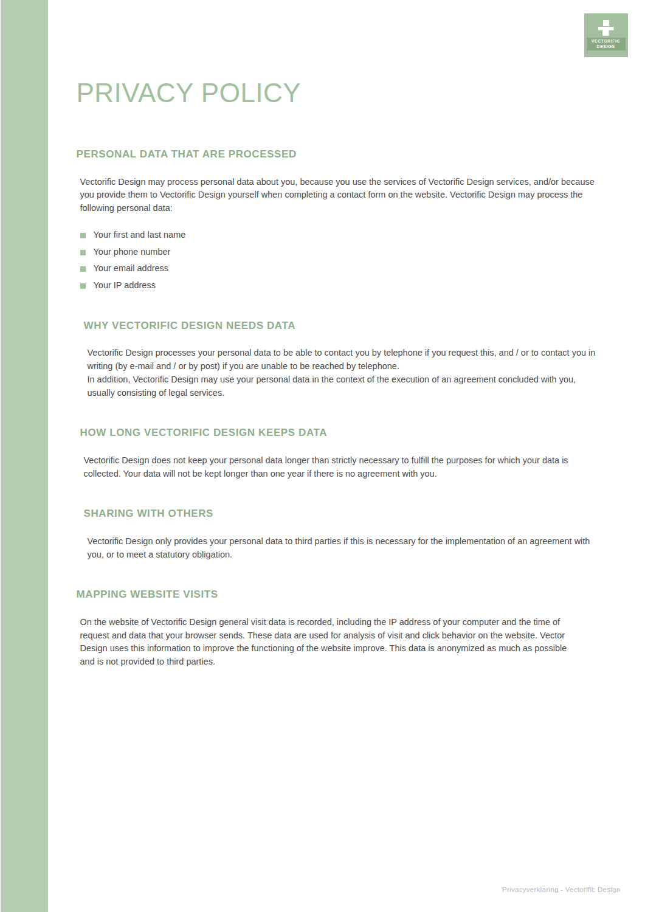VECTORIFIC
DESIGN
PRIVACY POLICY
PERSONAL DATA THAT ARE PROCESSED
Vectorific Design may process personal data about you, because you use the services of Vectorific Design services, and/or because you provide them to Vectorific Design yourself when completing a contact form on the website. Vectorific Design may process the following personal data:
Your first and last name
Your phone number
Your email address
Your IP address
WHY VECTORIFIC DESIGN NEEDS DATA
Vectorific Design processes your personal data to be able to contact you by telephone if you request this, and / or to contact you in writing (by e-mail and / or by post) if you are unable to be reached by telephone.
In addition, Vectorific Design may use your personal data in the context of the execution of an agreement concluded with you, usually consisting of legal services.
HOW LONG VECTORIFIC DESIGN KEEPS DATA
Vectorific Design does not keep your personal data longer than strictly necessary to fulfill the purposes for which your data is collected. Your data will not be kept longer than one year if there is no agreement with you.
SHARING WITH OTHERS
Vectorific Design only provides your personal data to third parties if this is necessary for the implementation of an agreement with you, or to meet a statutory obligation.
MAPPING WEBSITE VISITS
On the website of Vectorific Design general visit data is recorded, including the IP address of your computer and the time of request and data that your browser sends. These data are used for analysis of visit and click behavior on the website. Vector Design uses this information to improve the functioning of the website improve. This data is anonymized as much as possible and is not provided to third parties.
Privacyverklaring - Vectorific Design